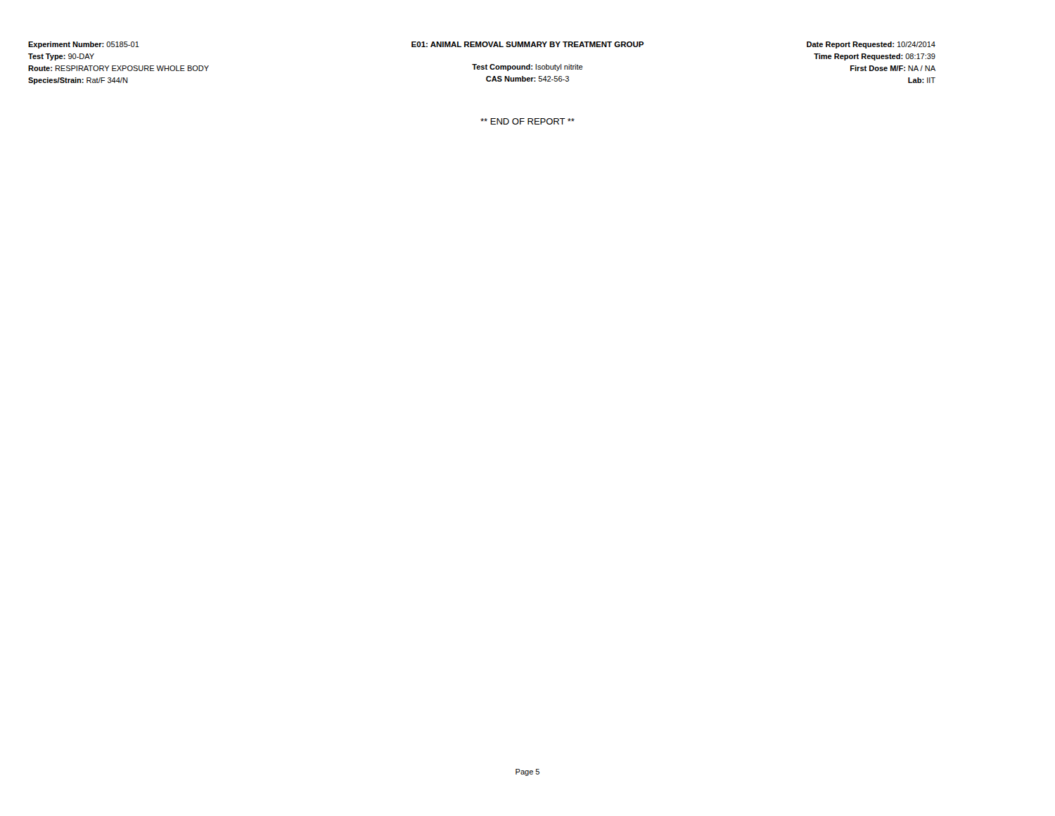Experiment Number: 05185-01
Test Type: 90-DAY
Route: RESPIRATORY EXPOSURE WHOLE BODY
Species/Strain: Rat/F 344/N
E01: ANIMAL REMOVAL SUMMARY BY TREATMENT GROUP
Test Compound: Isobutyl nitrite
CAS Number: 542-56-3
Date Report Requested: 10/24/2014
Time Report Requested: 08:17:39
First Dose M/F: NA / NA
Lab: IIT
** END OF REPORT **
Page 5